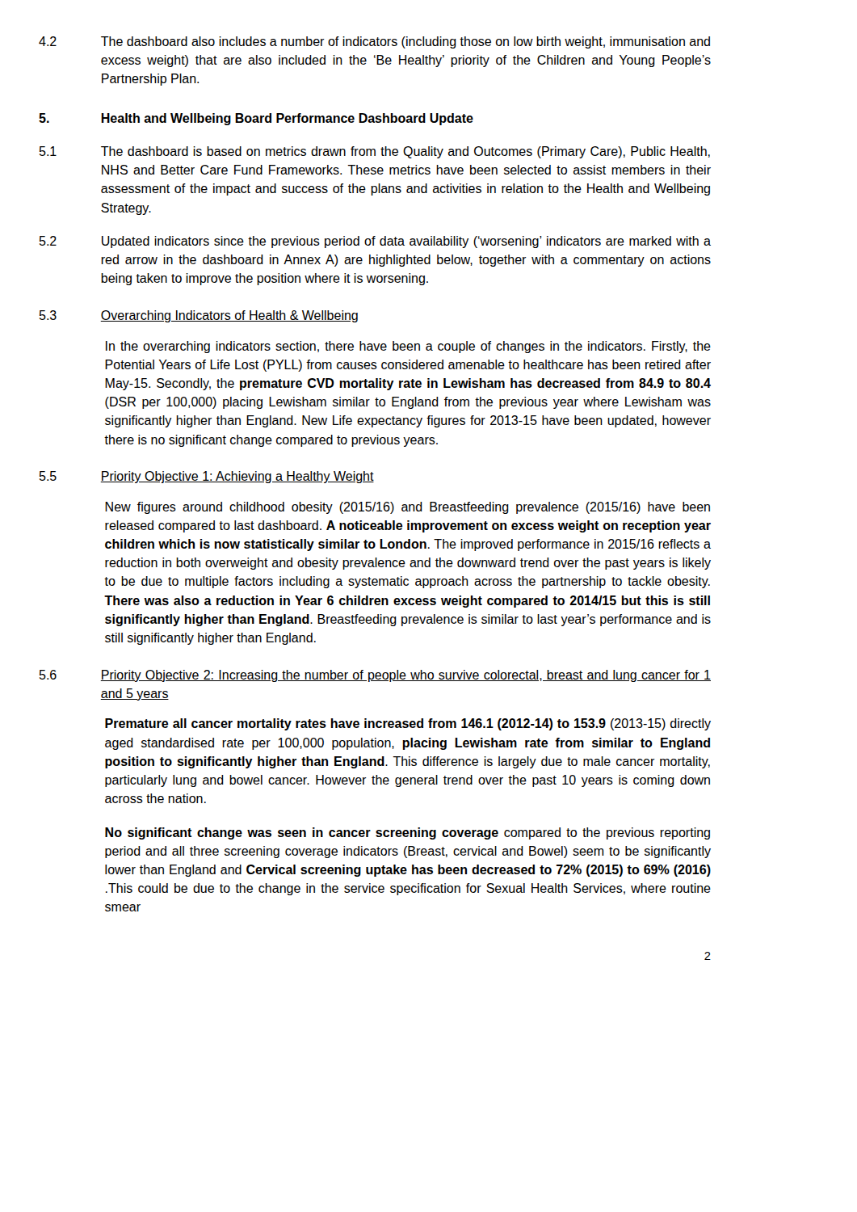4.2
The dashboard also includes a number of indicators (including those on low birth weight, immunisation and excess weight) that are also included in the ‘Be Healthy’ priority of the Children and Young People’s Partnership Plan.
5. Health and Wellbeing Board Performance Dashboard Update
5.1
The dashboard is based on metrics drawn from the Quality and Outcomes (Primary Care), Public Health, NHS and Better Care Fund Frameworks. These metrics have been selected to assist members in their assessment of the impact and success of the plans and activities in relation to the Health and Wellbeing Strategy.
5.2
Updated indicators since the previous period of data availability (‘worsening’ indicators are marked with a red arrow in the dashboard in Annex A) are highlighted below, together with a commentary on actions being taken to improve the position where it is worsening.
5.3 Overarching Indicators of Health & Wellbeing
In the overarching indicators section, there have been a couple of changes in the indicators. Firstly, the Potential Years of Life Lost (PYLL) from causes considered amenable to healthcare has been retired after May-15. Secondly, the premature CVD mortality rate in Lewisham has decreased from 84.9 to 80.4 (DSR per 100,000) placing Lewisham similar to England from the previous year where Lewisham was significantly higher than England. New Life expectancy figures for 2013-15 have been updated, however there is no significant change compared to previous years.
5.5 Priority Objective 1: Achieving a Healthy Weight
New figures around childhood obesity (2015/16) and Breastfeeding prevalence (2015/16) have been released compared to last dashboard. A noticeable improvement on excess weight on reception year children which is now statistically similar to London. The improved performance in 2015/16 reflects a reduction in both overweight and obesity prevalence and the downward trend over the past years is likely to be due to multiple factors including a systematic approach across the partnership to tackle obesity. There was also a reduction in Year 6 children excess weight compared to 2014/15 but this is still significantly higher than England. Breastfeeding prevalence is similar to last year’s performance and is still significantly higher than England.
5.6 Priority Objective 2: Increasing the number of people who survive colorectal, breast and lung cancer for 1 and 5 years
Premature all cancer mortality rates have increased from 146.1 (2012-14) to 153.9 (2013-15) directly aged standardised rate per 100,000 population, placing Lewisham rate from similar to England position to significantly higher than England. This difference is largely due to male cancer mortality, particularly lung and bowel cancer. However the general trend over the past 10 years is coming down across the nation.
No significant change was seen in cancer screening coverage compared to the previous reporting period and all three screening coverage indicators (Breast, cervical and Bowel) seem to be significantly lower than England and Cervical screening uptake has been decreased to 72% (2015) to 69% (2016) .This could be due to the change in the service specification for Sexual Health Services, where routine smear
2